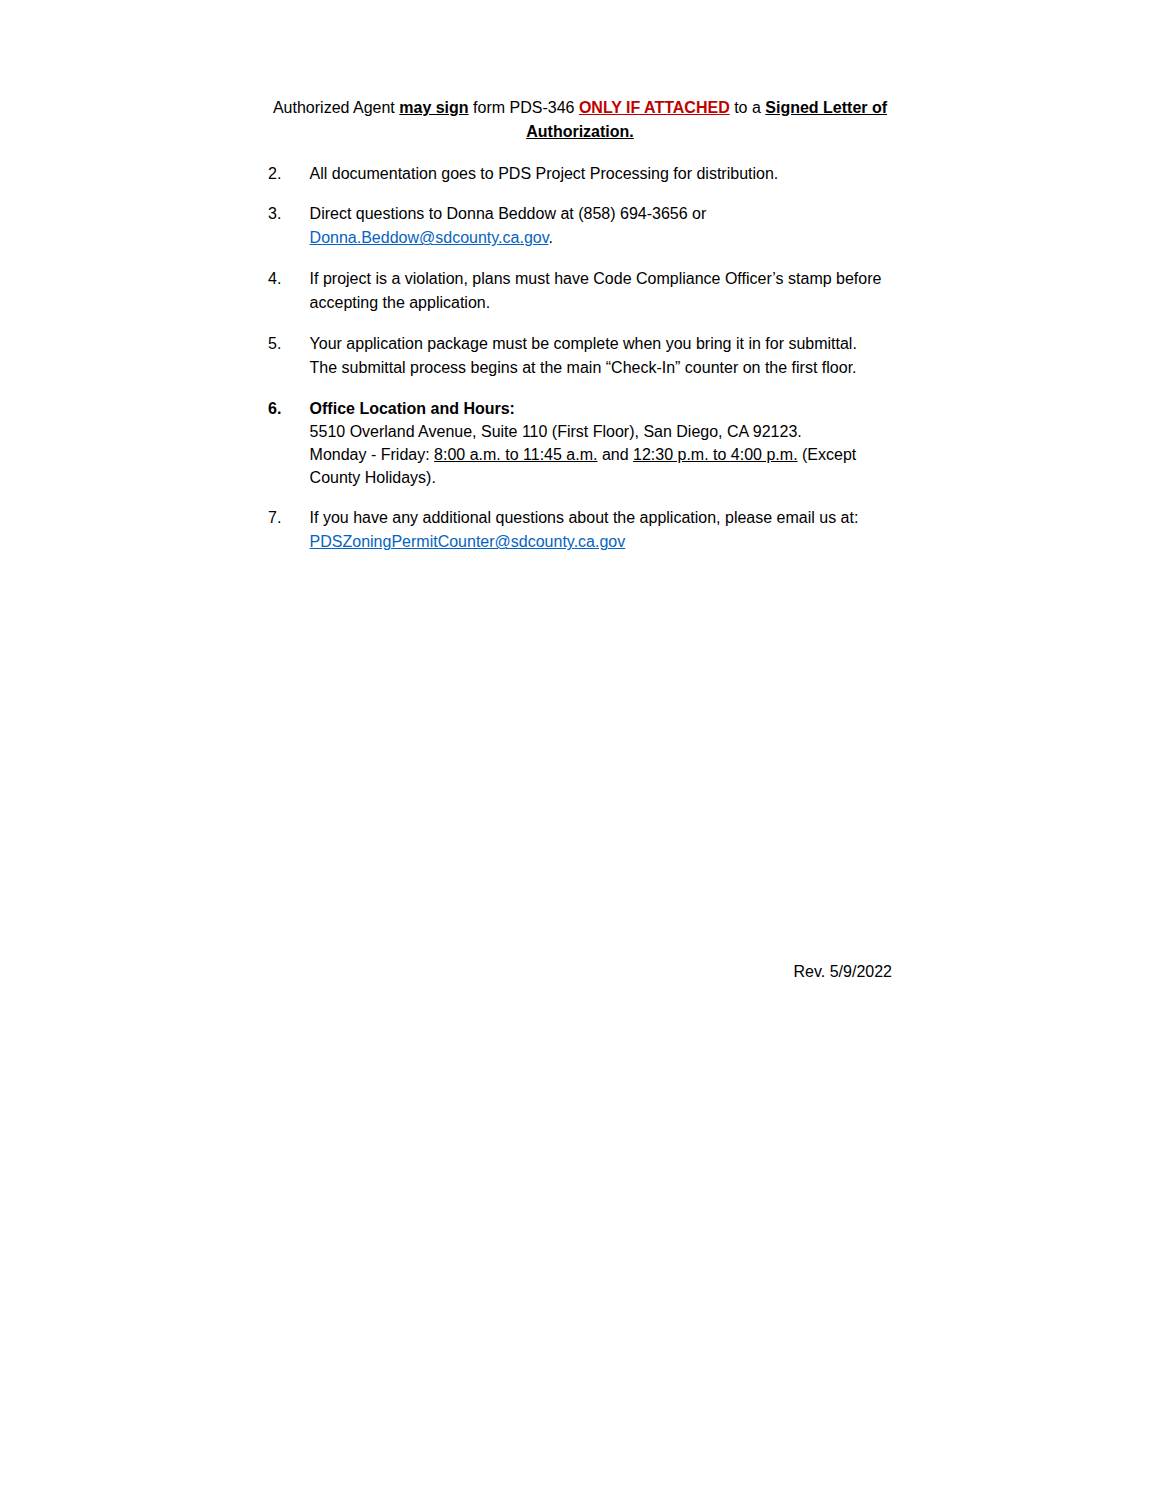Authorized Agent may sign form PDS-346 ONLY IF ATTACHED to a Signed Letter of Authorization.
2. All documentation goes to PDS Project Processing for distribution.
3. Direct questions to Donna Beddow at (858) 694-3656 or Donna.Beddow@sdcounty.ca.gov.
4. If project is a violation, plans must have Code Compliance Officer’s stamp before accepting the application.
5. Your application package must be complete when you bring it in for submittal. The submittal process begins at the main “Check-In” counter on the first floor.
6. Office Location and Hours:
5510 Overland Avenue, Suite 110 (First Floor), San Diego, CA 92123.
Monday - Friday: 8:00 a.m. to 11:45 a.m. and 12:30 p.m. to 4:00 p.m. (Except County Holidays).
7. If you have any additional questions about the application, please email us at: PDSZoningPermitCounter@sdcounty.ca.gov
Rev. 5/9/2022